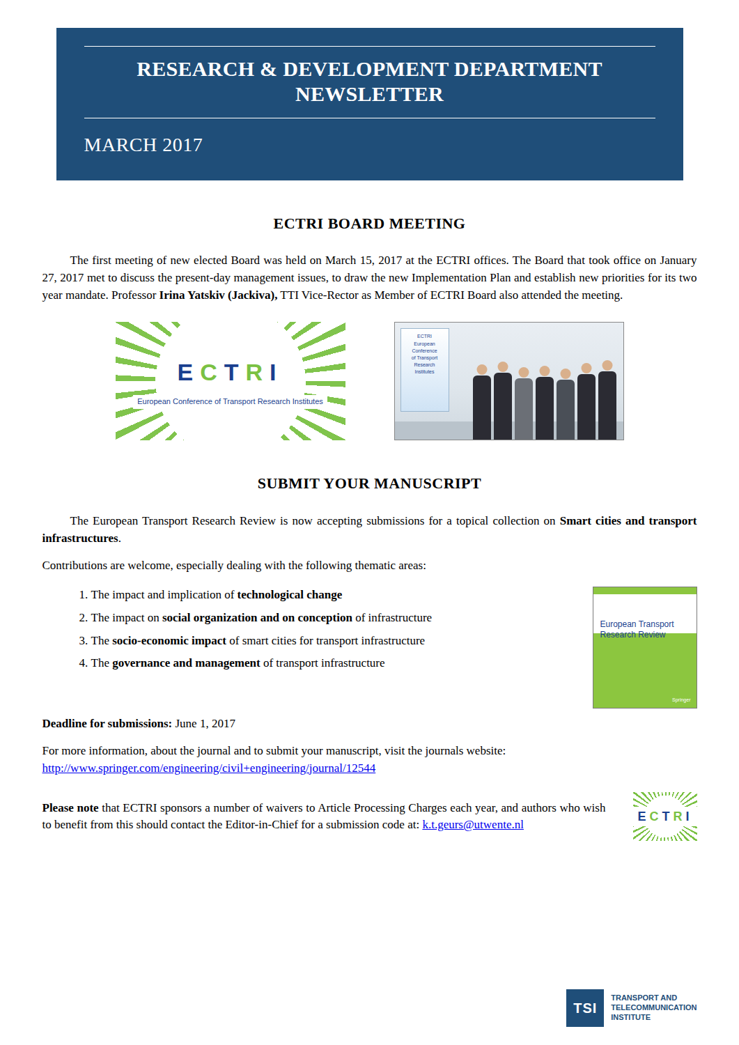RESEARCH & DEVELOPMENT DEPARTMENT
NEWSLETTER
MARCH 2017
ECTRI BOARD MEETING
The first meeting of new elected Board was held on March 15, 2017 at the ECTRI offices. The Board that took office on January 27, 2017 met to discuss the present-day management issues, to draw the new Implementation Plan and establish new priorities for its two year mandate. Professor Irina Yatskiv (Jackiva), TTI Vice-Rector as Member of ECTRI Board also attended the meeting.
ECTRI
European Conference of Transport Research Institutes
ECTRI
European Conference
of Transport Research
Institutes
SUBMIT YOUR MANUSCRIPT
The European Transport Research Review is now accepting submissions for a topical collection on Smart cities and transport infrastructures.
Contributions are welcome, especially dealing with the following thematic areas:
The impact and implication of technological change
The impact on social organization and on conception of infrastructure
The socio-economic impact of smart cities for transport infrastructure
The governance and management of transport infrastructure
European Transport
Research Review
Springer
Deadline for submissions: June 1, 2017
For more information, about the journal and to submit your manuscript, visit the journals website:
http://www.springer.com/engineering/civil+engineering/journal/12544
Please note that ECTRI sponsors a number of waivers to Article Processing Charges each year, and authors who wish to benefit from this should contact the Editor-in-Chief for a submission code at: k.t.geurs@utwente.nl
ECTRI
TSI
Transport and
Telecommunication
Institute